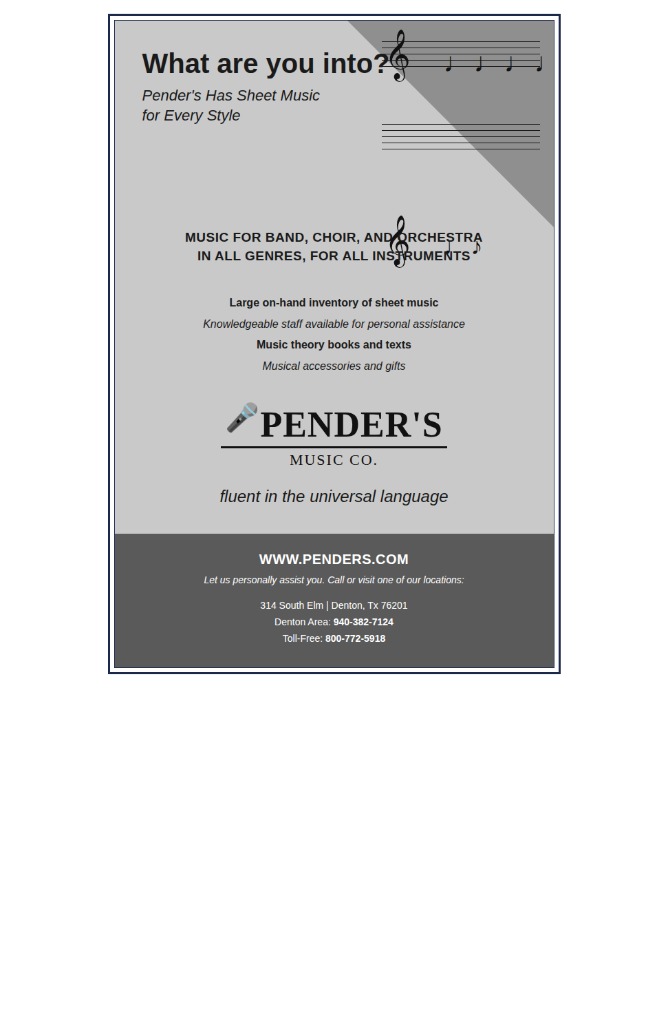𝄞
♩♩♩♩♩
𝄞
♩♪
What are you into?
Pender's Has Sheet Music
for Every Style
MUSIC FOR BAND, CHOIR, AND ORCHESTRA
IN ALL GENRES, FOR ALL INSTRUMENTS
Large on-hand inventory of sheet music
Knowledgeable staff available for personal assistance
Music theory books and texts
Musical accessories and gifts
🎤PENDER'S
MUSIC CO.
fluent in the universal language
WWW.PENDERS.COM
Let us personally assist you. Call or visit one of our locations:
314 South Elm | Denton, Tx 76201
Denton Area: 940-382-7124
Toll-Free: 800-772-5918